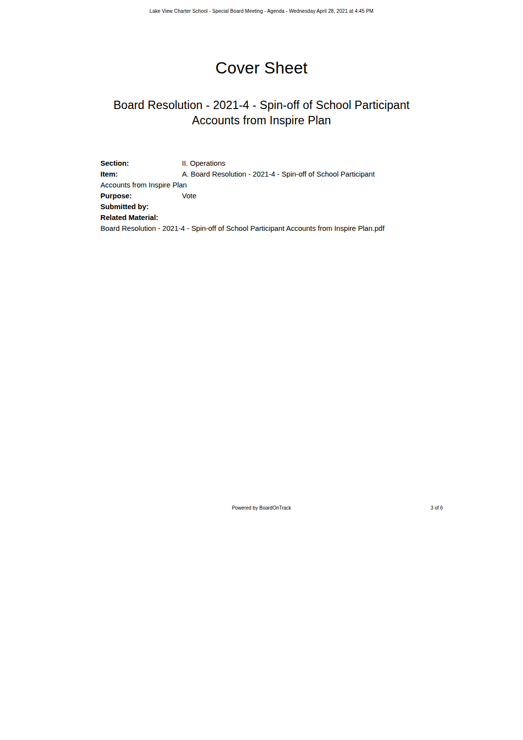Lake View Charter School - Special Board Meeting - Agenda - Wednesday April 28, 2021 at 4:45 PM
Cover Sheet
Board Resolution - 2021-4 - Spin-off of School Participant
Accounts from Inspire Plan
Section: II. Operations
Item: A. Board Resolution - 2021-4 - Spin-off of School Participant
Accounts from Inspire Plan
Purpose: Vote
Submitted by:
Related Material:
Board Resolution - 2021-4 - Spin-off of School Participant Accounts from Inspire Plan.pdf
Powered by BoardOnTrack
3 of 6